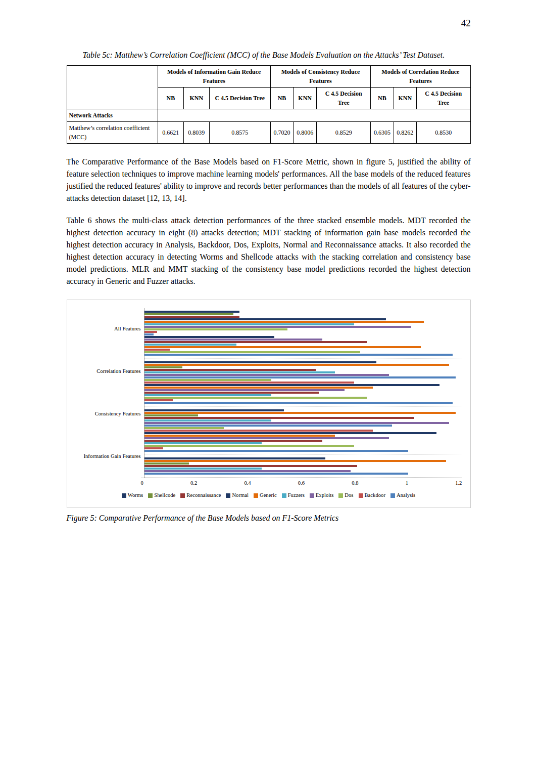42
Table 5c: Matthew’s Correlation Coefficient (MCC) of the Base Models Evaluation on the Attacks’ Test Dataset.
| | Models of Information Gain Reduce Features | Models of Consistency Reduce Features | Models of Correlation Reduce Features |
| --- | --- | --- | --- |
| NB | KNN | C 4.5 Decision Tree | NB | KNN | C 4.5 Decision Tree | NB | KNN | C 4.5 Decision Tree |
| Network Attacks | |
| Matthew’s correlation coefficient (MCC) | 0.6621 | 0.8039 | 0.8575 | 0.7020 | 0.8006 | 0.8529 | 0.6305 | 0.8262 | 0.8530 |
The Comparative Performance of the Base Models based on F1-Score Metric, shown in figure 5, justified the ability of feature selection techniques to improve machine learning models' performances. All the base models of the reduced features justified the reduced features' ability to improve and records better performances than the models of all features of the cyber-attacks detection dataset [12, 13, 14].
Table 6 shows the multi-class attack detection performances of the three stacked ensemble models. MDT recorded the highest detection accuracy in eight (8) attacks detection; MDT stacking of information gain base models recorded the highest detection accuracy in Analysis, Backdoor, Dos, Exploits, Normal and Reconnaissance attacks. It also recorded the highest detection accuracy in detecting Worms and Shellcode attacks with the stacking correlation and consistency base model predictions. MLR and MMT stacking of the consistency base model predictions recorded the highest detection accuracy in Generic and Fuzzer attacks.
All Features
Correlation Features
Consistency Features
Information Gain Features
00.20.40.60.811.2
Worms Shellcode Reconnaissance Normal Generic Fuzzers Exploits Dos Backdoor Analysis
Figure 5: Comparative Performance of the Base Models based on F1-Score Metrics